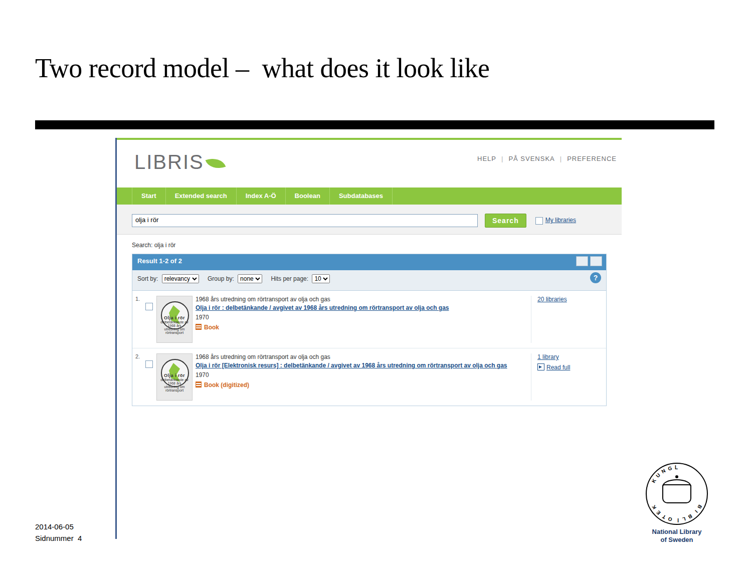Two record model – what does it look like
LIBRIS
HELP|PÅ SVENSKA|PREFERENCE
Start
Extended search
Index A-Ö
Boolean
Subdatabases
olja i rör
Search
My libraries
Search: olja i rör
Result 1-2 of 2
Sort by: relevancy Group by: none Hits per page: 10
?
1.
Olja i rördelbetänkande av 1968 års
utredning om rörtransport
1968 års utredning om rörtransport av olja och gas
Olja i rör : delbetänkande / avgivet av 1968 års utredning om rörtransport av olja och gas
1970
Book
20 libraries
2.
Olja i rördelbetänkande av 1968 års
utredning om rörtransport
1968 års utredning om rörtransport av olja och gas
Olja i rör [Elektronisk resurs] : delbetänkande / avgivet av 1968 års utredning om rörtransport av olja och gas
1970
Book (digitized)
1 library
Read full
2014-06-05
Sidnummer 4
K U N G L B I B L I O T E K
National Library
of Sweden